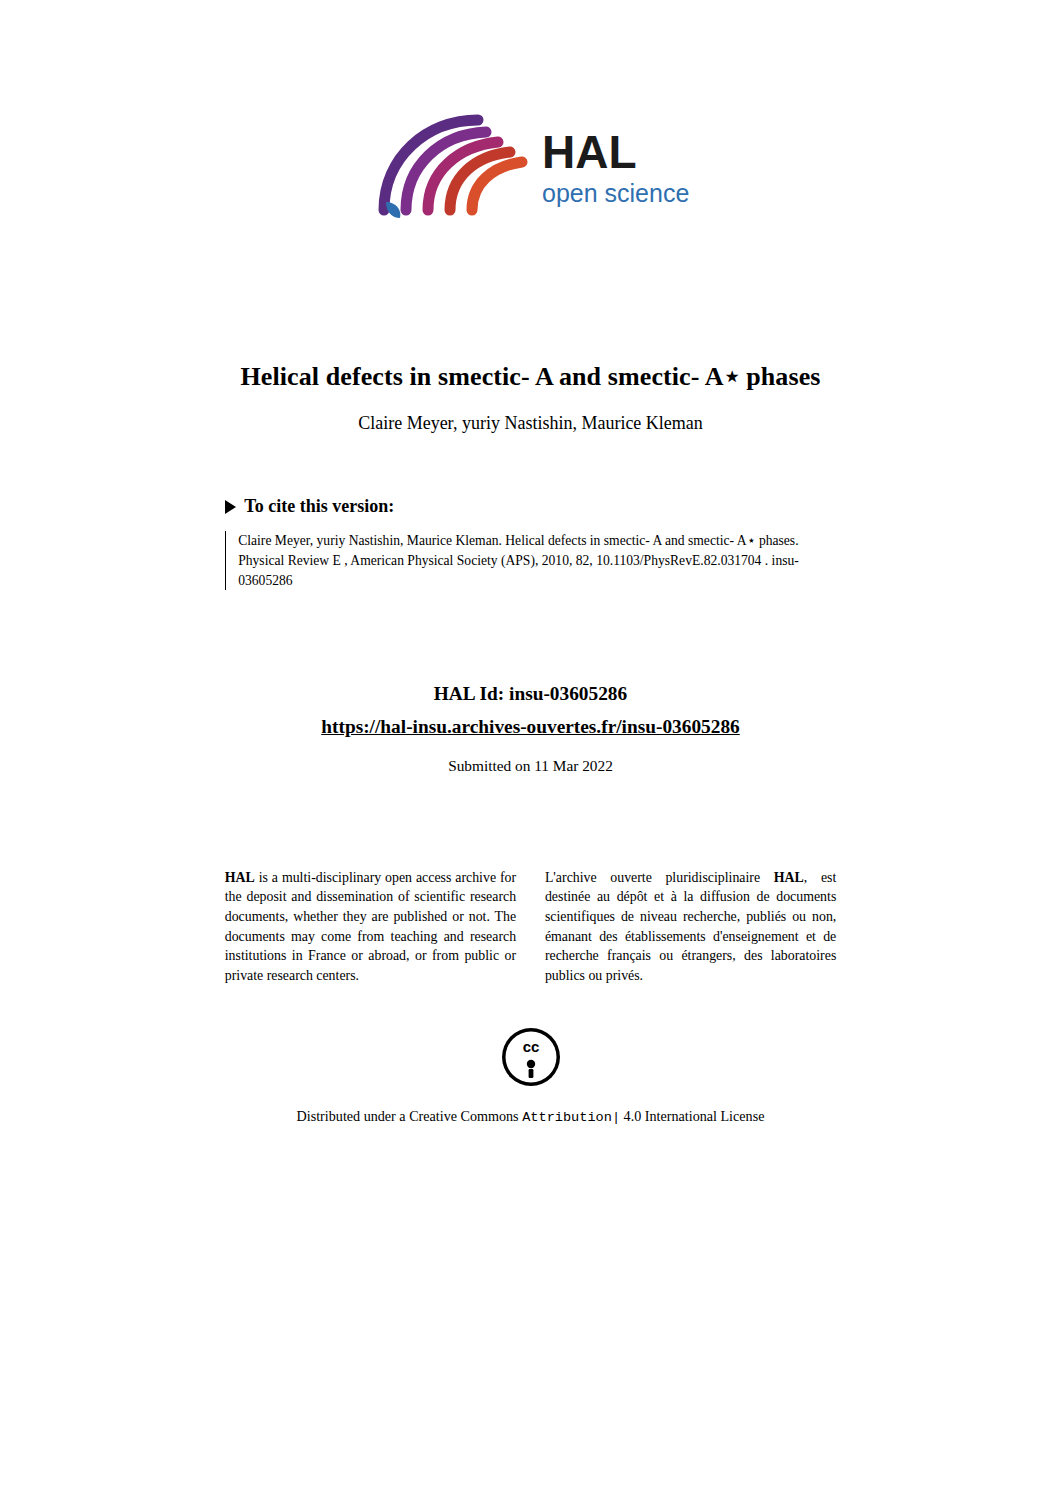HAL open science
Helical defects in smectic- A and smectic- A⋆ phases
Claire Meyer, yuriy Nastishin, Maurice Kleman
To cite this version:
Claire Meyer, yuriy Nastishin, Maurice Kleman. Helical defects in smectic- A and smectic- A⋆ phases. Physical Review E , American Physical Society (APS), 2010, 82, 10.1103/PhysRevE.82.031704 . insu-03605286
HAL Id: insu-03605286
https://hal-insu.archives-ouvertes.fr/insu-03605286
Submitted on 11 Mar 2022
HAL is a multi-disciplinary open access archive for the deposit and dissemination of scientific research documents, whether they are published or not. The documents may come from teaching and research institutions in France or abroad, or from public or private research centers.
L'archive ouverte pluridisciplinaire HAL, est destinée au dépôt et à la diffusion de documents scientifiques de niveau recherche, publiés ou non, émanant des établissements d'enseignement et de recherche français ou étrangers, des laboratoires publics ou privés.
cc
Distributed under a Creative Commons Attribution| 4.0 International License